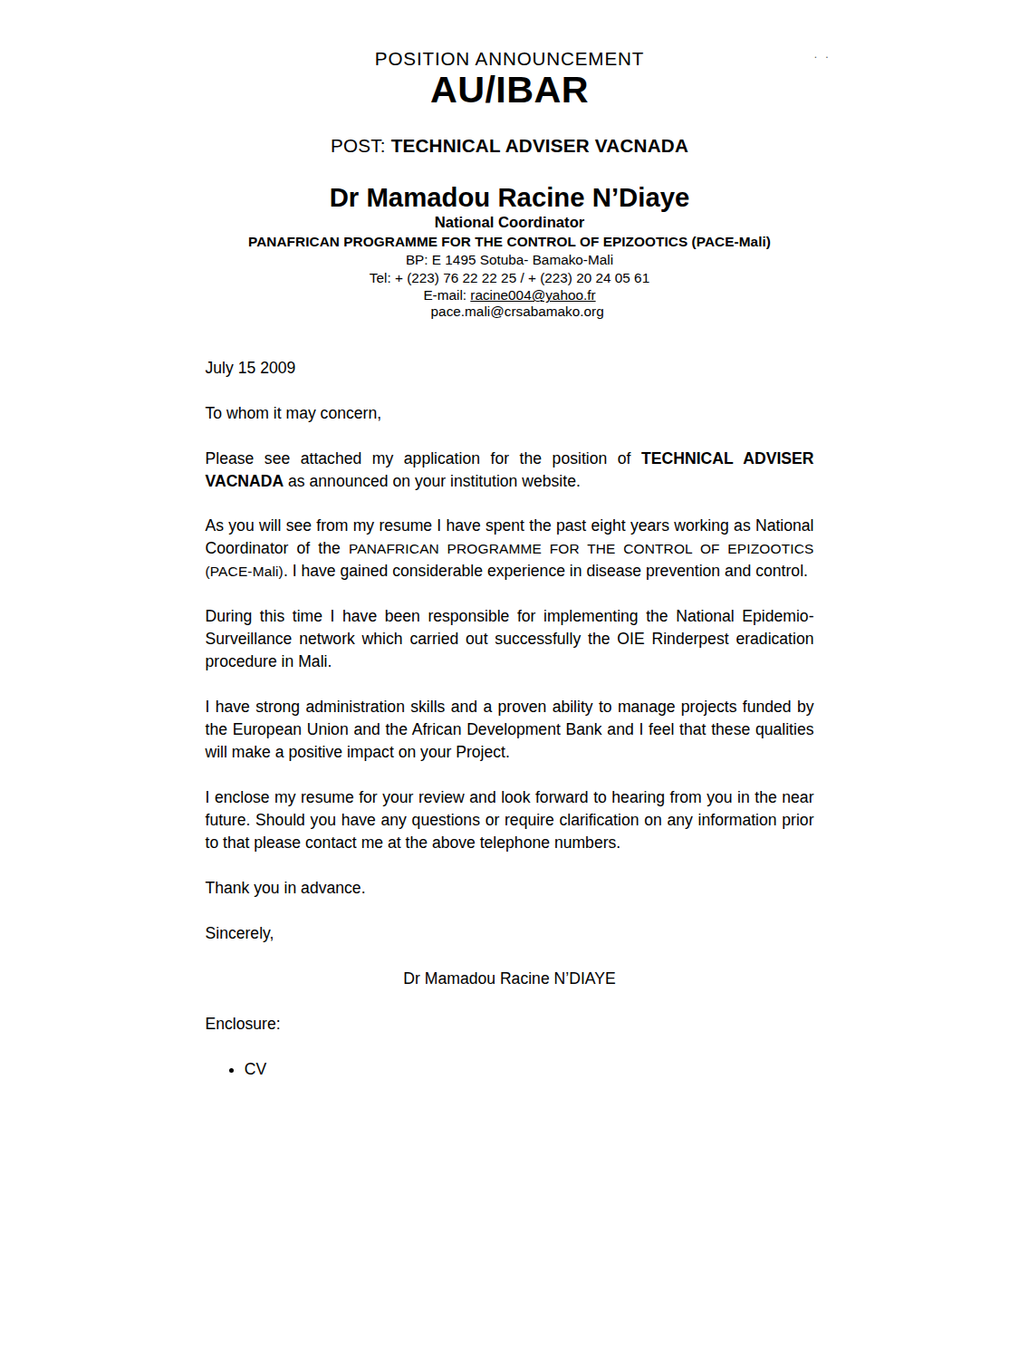. .
POSITION ANNOUNCEMENT
AU/IBAR
POST: TECHNICAL ADVISER VACNADA
Dr Mamadou Racine N’Diaye
National Coordinator
PANAFRICAN PROGRAMME FOR THE CONTROL OF EPIZOOTICS (PACE-Mali)
BP: E 1495 Sotuba- Bamako-Mali
Tel: + (223) 76 22 22 25 / + (223) 20 24 05 61
E-mail: racine004@yahoo.fr
pace.mali@crsabamako.org
July 15 2009
To whom it may concern,
Please see attached my application for the position of TECHNICAL ADVISER VACNADA as announced on your institution website.
As you will see from my resume I have spent the past eight years working as National Coordinator of the PANAFRICAN PROGRAMME FOR THE CONTROL OF EPIZOOTICS (PACE-Mali). I have gained considerable experience in disease prevention and control.
During this time I have been responsible for implementing the National Epidemio-Surveillance network which carried out successfully the OIE Rinderpest eradication procedure in Mali.
I have strong administration skills and a proven ability to manage projects funded by the European Union and the African Development Bank and I feel that these qualities will make a positive impact on your Project.
I enclose my resume for your review and look forward to hearing from you in the near future. Should you have any questions or require clarification on any information prior to that please contact me at the above telephone numbers.
Thank you in advance.
Sincerely,
Dr Mamadou Racine N’DIAYE
Enclosure:
CV